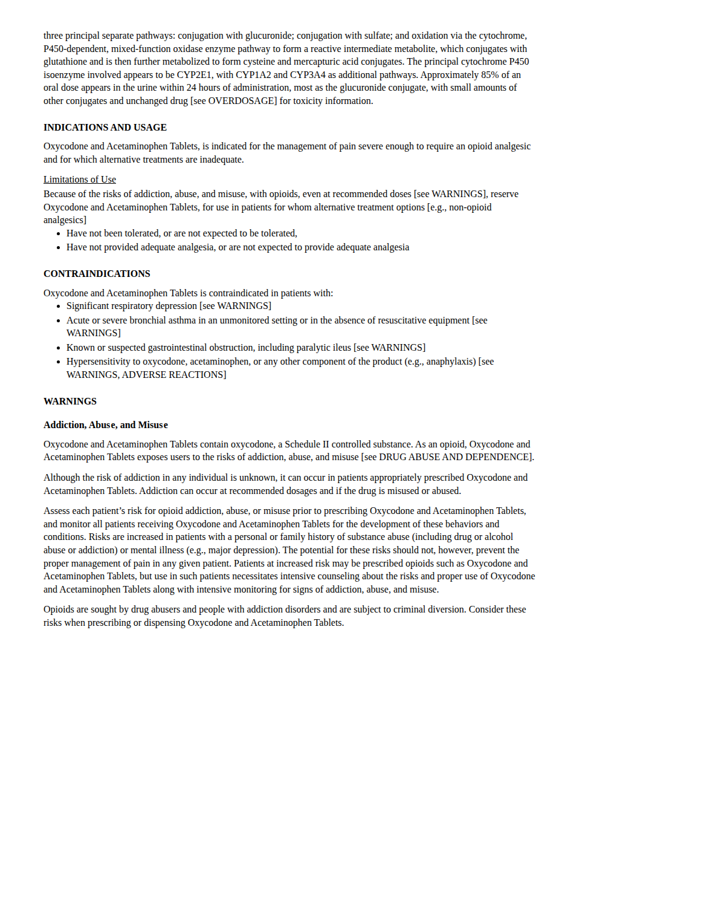three principal separate pathways: conjugation with glucuronide; conjugation with sulfate; and oxidation via the cytochrome, P450-dependent, mixed-function oxidase enzyme pathway to form a reactive intermediate metabolite, which conjugates with glutathione and is then further metabolized to form cysteine and mercapturic acid conjugates. The principal cytochrome P450 isoenzyme involved appears to be CYP2E1, with CYP1A2 and CYP3A4 as additional pathways. Approximately 85% of an oral dose appears in the urine within 24 hours of administration, most as the glucuronide conjugate, with small amounts of other conjugates and unchanged drug [see OVERDOSAGE] for toxicity information.
INDICATIONS AND USAGE
Oxycodone and Acetaminophen Tablets, is indicated for the management of pain severe enough to require an opioid analgesic and for which alternative treatments are inadequate.
Limitations of Use
Because of the risks of addiction, abuse, and misuse, with opioids, even at recommended doses [see WARNINGS], reserve Oxycodone and Acetaminophen Tablets, for use in patients for whom alternative treatment options [e.g., non-opioid analgesics]
Have not been tolerated, or are not expected to be tolerated,
Have not provided adequate analgesia, or are not expected to provide adequate analgesia
CONTRAINDICATIONS
Oxycodone and Acetaminophen Tablets is contraindicated in patients with:
Significant respiratory depression [see WARNINGS]
Acute or severe bronchial asthma in an unmonitored setting or in the absence of resuscitative equipment [see WARNINGS]
Known or suspected gastrointestinal obstruction, including paralytic ileus [see WARNINGS]
Hypersensitivity to oxycodone, acetaminophen, or any other component of the product (e.g., anaphylaxis) [see WARNINGS, ADVERSE REACTIONS]
WARNINGS
Addiction, Abus e, and Misus e
Oxycodone and Acetaminophen Tablets contain oxycodone, a Schedule II controlled substance. As an opioid, Oxycodone and Acetaminophen Tablets exposes users to the risks of addiction, abuse, and misuse [see DRUG ABUSE AND DEPENDENCE].
Although the risk of addiction in any individual is unknown, it can occur in patients appropriately prescribed Oxycodone and Acetaminophen Tablets. Addiction can occur at recommended dosages and if the drug is misused or abused.
Assess each patient’s risk for opioid addiction, abuse, or misuse prior to prescribing Oxycodone and Acetaminophen Tablets, and monitor all patients receiving Oxycodone and Acetaminophen Tablets for the development of these behaviors and conditions. Risks are increased in patients with a personal or family history of substance abuse (including drug or alcohol abuse or addiction) or mental illness (e.g., major depression). The potential for these risks should not, however, prevent the proper management of pain in any given patient. Patients at increased risk may be prescribed opioids such as Oxycodone and Acetaminophen Tablets, but use in such patients necessitates intensive counseling about the risks and proper use of Oxycodone and Acetaminophen Tablets along with intensive monitoring for signs of addiction, abuse, and misuse.
Opioids are sought by drug abusers and people with addiction disorders and are subject to criminal diversion. Consider these risks when prescribing or dispensing Oxycodone and Acetaminophen Tablets.